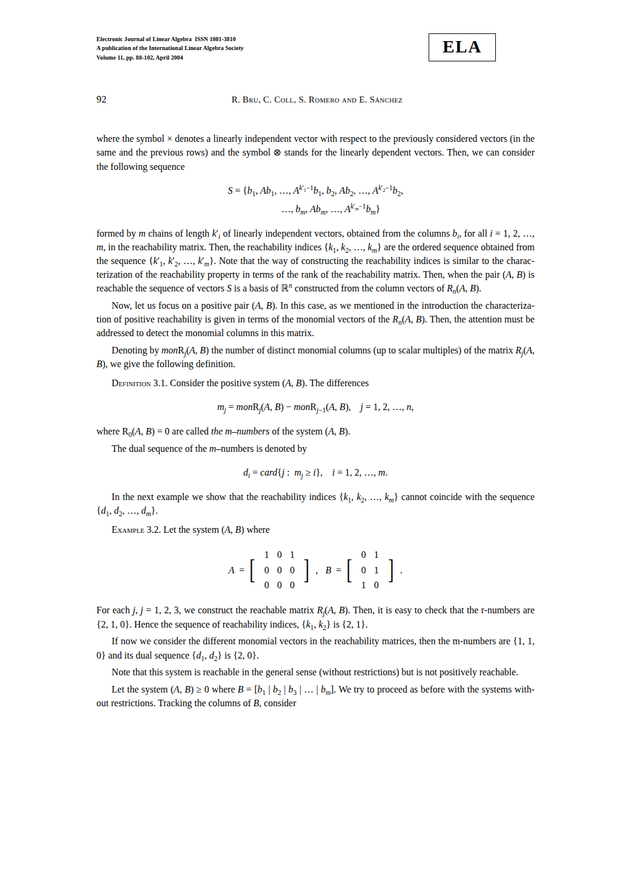Electronic Journal of Linear Algebra ISSN 1081-3810
A publication of the International Linear Algebra Society
Volume 11, pp. 88-102, April 2004
ELA
92
R. Bru, C. Coll, S. Romero and E. Sánchez
where the symbol × denotes a linearly independent vector with respect to the previously considered vectors (in the same and the previous rows) and the symbol ⊗ stands for the linearly dependent vectors. Then, we can consider the following sequence
S = {b1, Ab1, …, Ak′1−1b1, b2, Ab2, …, Ak′2−1b2, …, bm, Abm, …, Ak′m−1bm}
formed by m chains of length k′i of linearly independent vectors, obtained from the columns bi, for all i = 1, 2, …, m, in the reachability matrix. Then, the reachability indices {k1, k2, …, km} are the ordered sequence obtained from the sequence {k′1, k′2, …, k′m}. Note that the way of constructing the reachability indices is similar to the characterization of the reachability property in terms of the rank of the reachability matrix. Then, when the pair (A, B) is reachable the sequence of vectors S is a basis of ℝn constructed from the column vectors of Rn(A, B).
Now, let us focus on a positive pair (A, B). In this case, as we mentioned in the introduction the characterization of positive reachability is given in terms of the monomial vectors of the Rn(A, B). Then, the attention must be addressed to detect the monomial columns in this matrix.
Denoting by mon Rj(A, B) the number of distinct monomial columns (up to scalar multiples) of the matrix Rj(A, B), we give the following definition.
Definition 3.1. Consider the positive system (A, B). The differences
mj = mon Rj(A, B) − mon Rj−1(A, B), j = 1, 2, …, n,
where R0(A, B) = 0 are called the m–numbers of the system (A, B).
The dual sequence of the m–numbers is denoted by
di = card{j : mj ≥ i}, i = 1, 2, …, m.
In the next example we show that the reachability indices {k1, k2, …, km} cannot coincide with the sequence {d1, d2, …, dm}.
Example 3.2. Let the system (A, B) where
A = [
| 1 | 0 | 1 |
| 0 | 0 | 0 |
| 0 | 0 | 0 |
] , B = [
| 0 | 1 |
| 0 | 1 |
| 1 | 0 |
] .
For each j, j = 1, 2, 3, we construct the reachable matrix Rj(A, B). Then, it is easy to check that the r-numbers are {2, 1, 0}. Hence the sequence of reachability indices, {k1, k2} is {2, 1}.
If now we consider the different monomial vectors in the reachability matrices, then the m-numbers are {1, 1, 0} and its dual sequence {d1, d2} is {2, 0}.
Note that this system is reachable in the general sense (without restrictions) but is not positively reachable.
Let the system (A, B) ≥ 0 where B = [b1 | b2 | b3 | … | bm]. We try to proceed as before with the systems without restrictions. Tracking the columns of B, consider